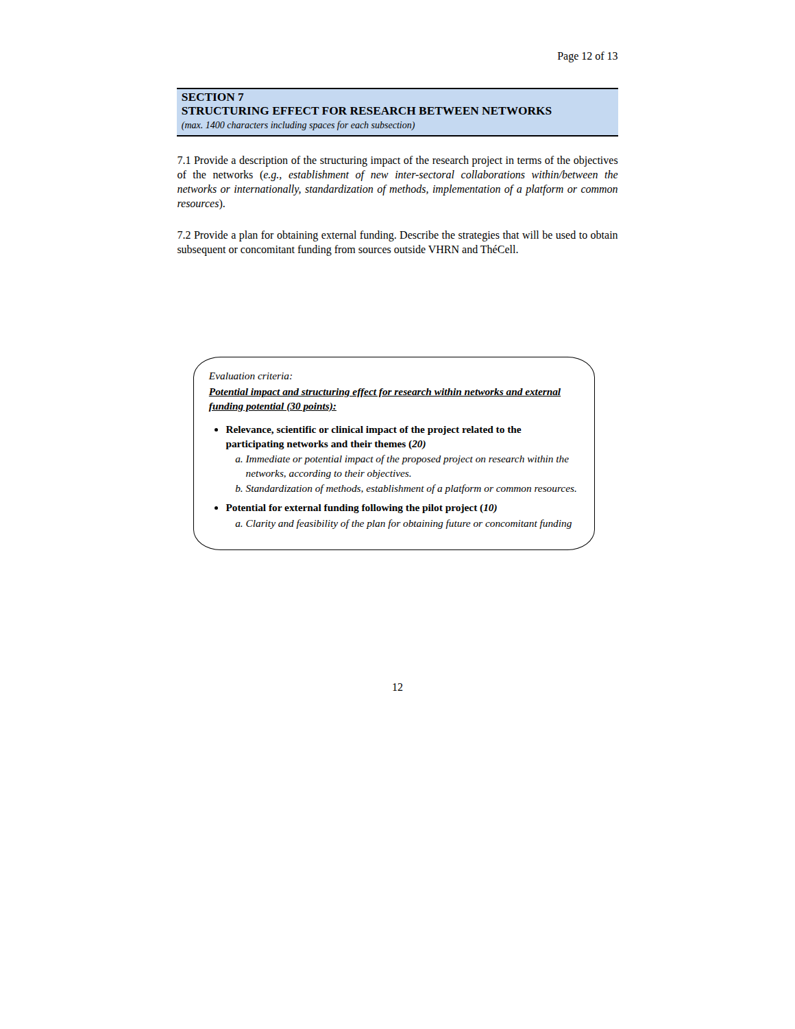Page 12 of 13
SECTION 7
STRUCTURING EFFECT FOR RESEARCH BETWEEN NETWORKS
(max. 1400 characters including spaces for each subsection)
7.1 Provide a description of the structuring impact of the research project in terms of the objectives of the networks (e.g., establishment of new inter-sectoral collaborations within/between the networks or internationally, standardization of methods, implementation of a platform or common resources).
7.2 Provide a plan for obtaining external funding. Describe the strategies that will be used to obtain subsequent or concomitant funding from sources outside VHRN and ThéCell.
Evaluation criteria:
Potential impact and structuring effect for research within networks and external funding potential (30 points):
Relevance, scientific or clinical impact of the project related to the participating networks and their themes (20)
Immediate or potential impact of the proposed project on research within the networks, according to their objectives.
Standardization of methods, establishment of a platform or common resources.
Potential for external funding following the pilot project (10)
Clarity and feasibility of the plan for obtaining future or concomitant funding
12